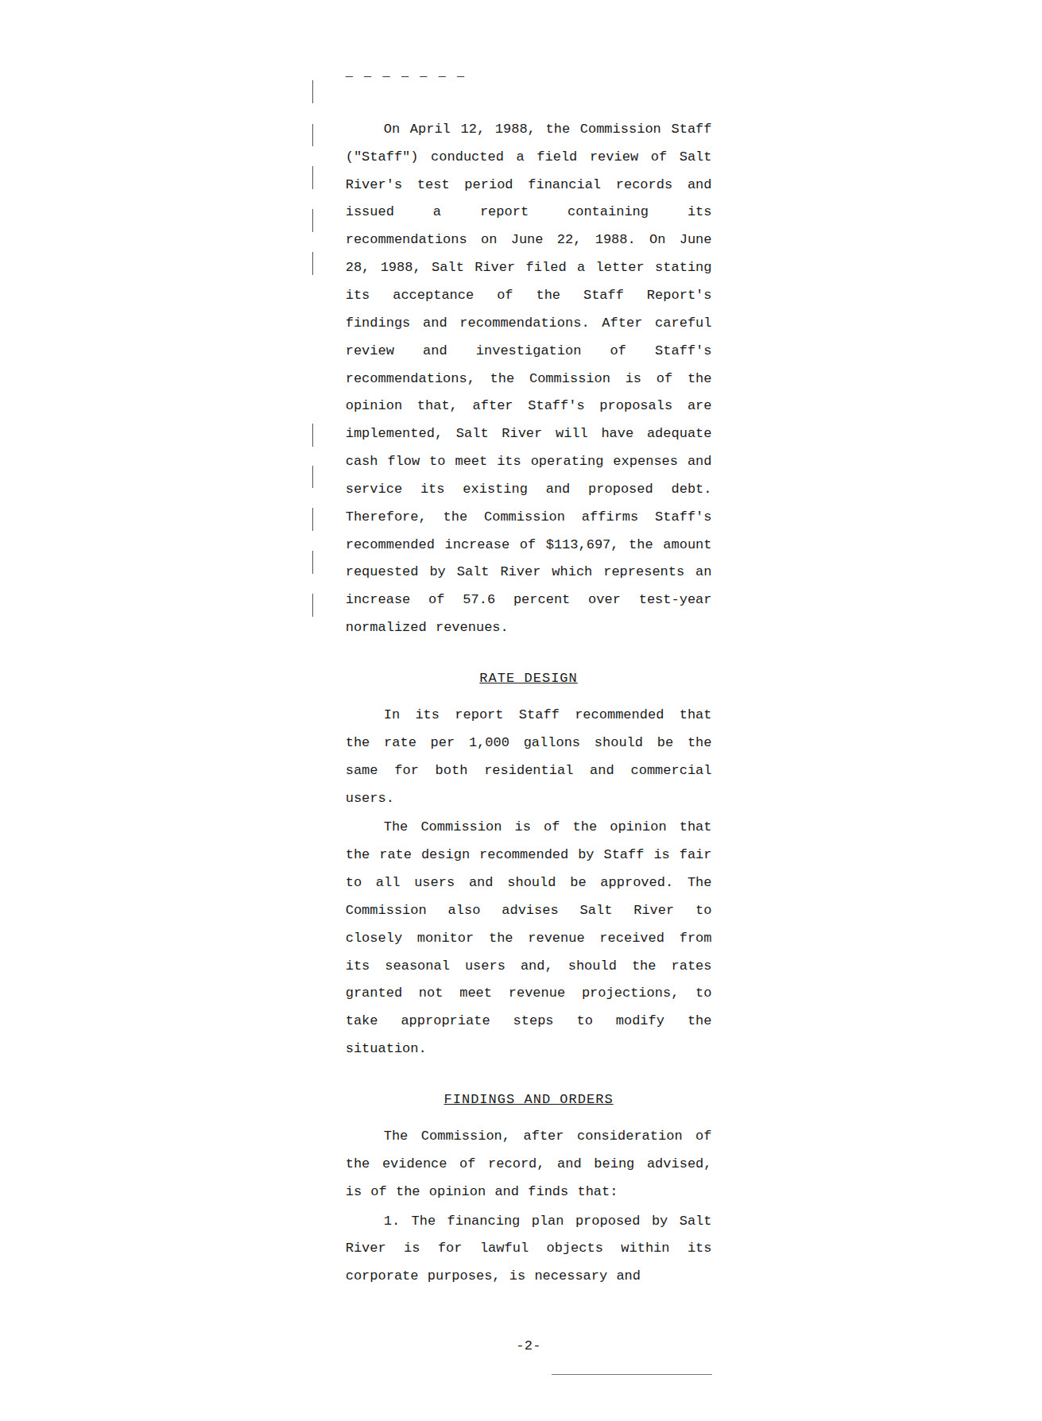— — — — — — —
On April 12, 1988, the Commission Staff ("Staff") conducted a field review of Salt River's test period financial records and issued a report containing its recommendations on June 22, 1988. On June 28, 1988, Salt River filed a letter stating its acceptance of the Staff Report's findings and recommendations. After careful review and investigation of Staff's recommendations, the Commission is of the opinion that, after Staff's proposals are implemented, Salt River will have adequate cash flow to meet its operating expenses and service its existing and proposed debt. Therefore, the Commission affirms Staff's recommended increase of $113,697, the amount requested by Salt River which represents an increase of 57.6 percent over test-year normalized revenues.
RATE DESIGN
In its report Staff recommended that the rate per 1,000 gallons should be the same for both residential and commercial users.
The Commission is of the opinion that the rate design recommended by Staff is fair to all users and should be approved. The Commission also advises Salt River to closely monitor the revenue received from its seasonal users and, should the rates granted not meet revenue projections, to take appropriate steps to modify the situation.
FINDINGS AND ORDERS
The Commission, after consideration of the evidence of record, and being advised, is of the opinion and finds that:
1. The financing plan proposed by Salt River is for lawful objects within its corporate purposes, is necessary and
-2-